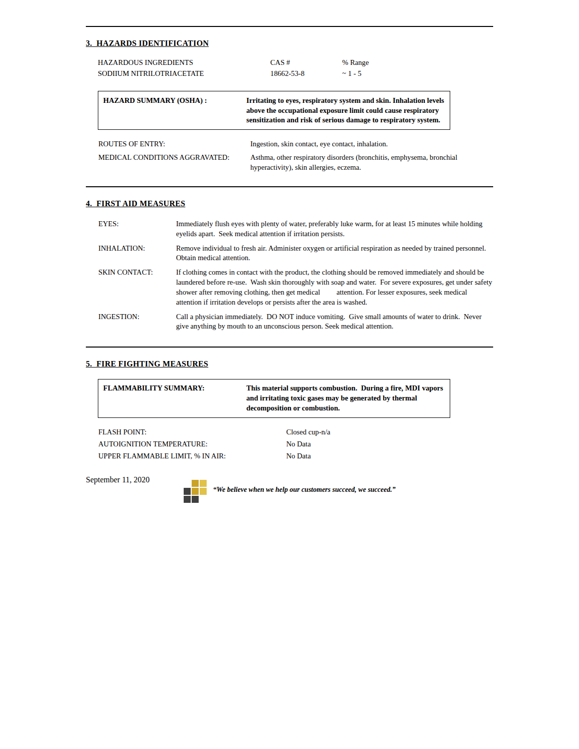3. HAZARDS IDENTIFICATION
| HAZARDOUS INGREDIENTS | CAS # | % Range |
| SODIIUM NITRILOTRIACETATE | 18662-53-8 | ~ 1 - 5 |
| HAZARD SUMMARY (OSHA) : | Irritating to eyes, respiratory system and skin. Inhalation levels above the occupational exposure limit could cause respiratory sensitization and risk of serious damage to respiratory system. |
| ROUTES OF ENTRY: | Ingestion, skin contact, eye contact, inhalation. |
| MEDICAL CONDITIONS AGGRAVATED: | Asthma, other respiratory disorders (bronchitis, emphysema, bronchial hyperactivity), skin allergies, eczema. |
4. FIRST AID MEASURES
| EYES: | Immediately flush eyes with plenty of water, preferably luke warm, for at least 15 minutes while holding eyelids apart. Seek medical attention if irritation persists. |
| INHALATION: | Remove individual to fresh air. Administer oxygen or artificial respiration as needed by trained personnel. Obtain medical attention. |
| SKIN CONTACT: | If clothing comes in contact with the product, the clothing should be removed immediately and should be laundered before re-use. Wash skin thoroughly with soap and water. For severe exposures, get under safety shower after removing clothing, then get medical attention. For lesser exposures, seek medical attention if irritation develops or persists after the area is washed. |
| INGESTION: | Call a physician immediately. DO NOT induce vomiting. Give small amounts of water to drink. Never give anything by mouth to an unconscious person. Seek medical attention. |
5. FIRE FIGHTING MEASURES
| FLAMMABILITY SUMMARY: | This material supports combustion. During a fire, MDI vapors and irritating toxic gases may be generated by thermal decomposition or combustion. |
| FLASH POINT: | Closed cup-n/a |
| AUTOIGNITION TEMPERATURE: | No Data |
| UPPER FLAMMABLE LIMIT, % IN AIR: | No Data |
September 11, 2020
“We believe when we help our customers succeed, we succeed.”